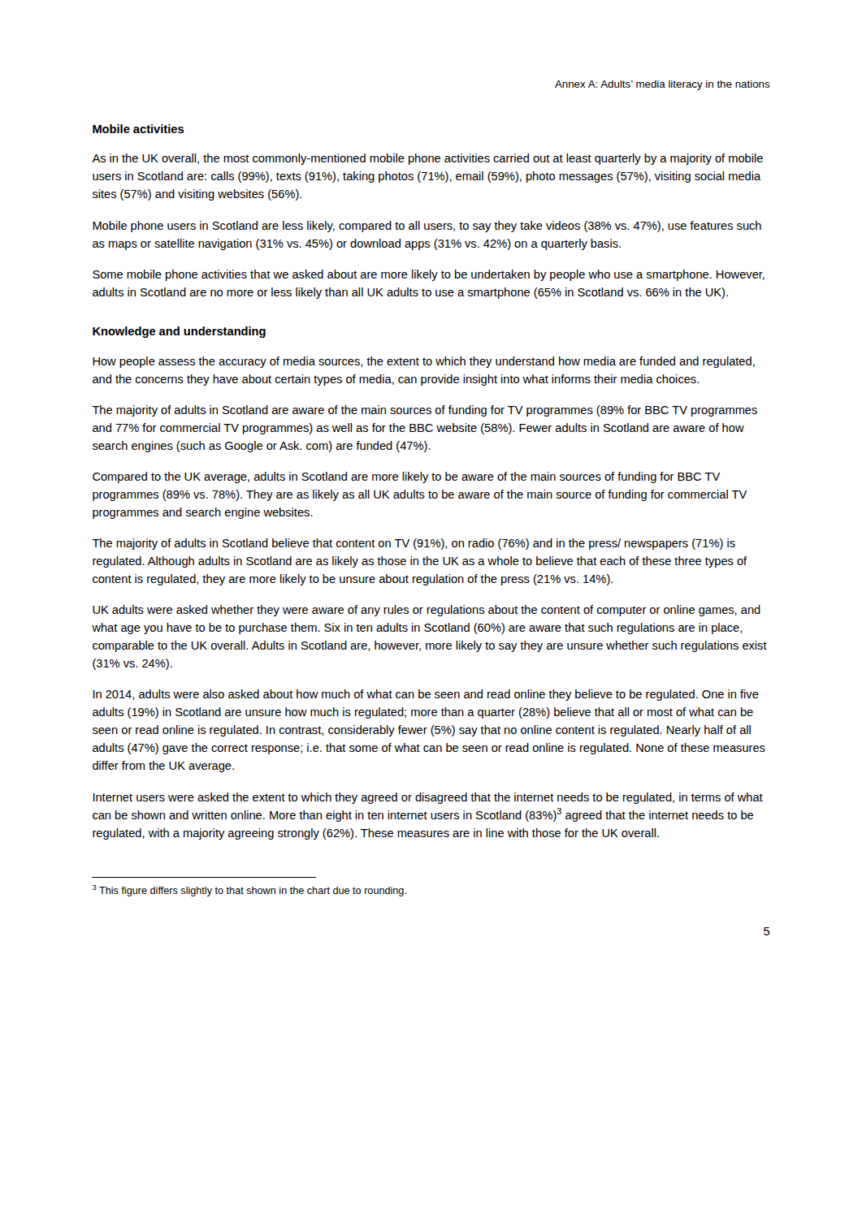Annex A: Adults’ media literacy in the nations
Mobile activities
As in the UK overall, the most commonly-mentioned mobile phone activities carried out at least quarterly by a majority of mobile users in Scotland are: calls (99%), texts (91%), taking photos (71%), email (59%), photo messages (57%), visiting social media sites (57%) and visiting websites (56%).
Mobile phone users in Scotland are less likely, compared to all users, to say they take videos (38% vs. 47%), use features such as maps or satellite navigation (31% vs. 45%) or download apps (31% vs. 42%) on a quarterly basis.
Some mobile phone activities that we asked about are more likely to be undertaken by people who use a smartphone. However, adults in Scotland are no more or less likely than all UK adults to use a smartphone (65% in Scotland vs. 66% in the UK).
Knowledge and understanding
How people assess the accuracy of media sources, the extent to which they understand how media are funded and regulated, and the concerns they have about certain types of media, can provide insight into what informs their media choices.
The majority of adults in Scotland are aware of the main sources of funding for TV programmes (89% for BBC TV programmes and 77% for commercial TV programmes) as well as for the BBC website (58%). Fewer adults in Scotland are aware of how search engines (such as Google or Ask. com) are funded (47%).
Compared to the UK average, adults in Scotland are more likely to be aware of the main sources of funding for BBC TV programmes (89% vs. 78%). They are as likely as all UK adults to be aware of the main source of funding for commercial TV programmes and search engine websites.
The majority of adults in Scotland believe that content on TV (91%), on radio (76%) and in the press/ newspapers (71%) is regulated. Although adults in Scotland are as likely as those in the UK as a whole to believe that each of these three types of content is regulated, they are more likely to be unsure about regulation of the press (21% vs. 14%).
UK adults were asked whether they were aware of any rules or regulations about the content of computer or online games, and what age you have to be to purchase them. Six in ten adults in Scotland (60%) are aware that such regulations are in place, comparable to the UK overall. Adults in Scotland are, however, more likely to say they are unsure whether such regulations exist (31% vs. 24%).
In 2014, adults were also asked about how much of what can be seen and read online they believe to be regulated. One in five adults (19%) in Scotland are unsure how much is regulated; more than a quarter (28%) believe that all or most of what can be seen or read online is regulated. In contrast, considerably fewer (5%) say that no online content is regulated. Nearly half of all adults (47%) gave the correct response; i.e. that some of what can be seen or read online is regulated. None of these measures differ from the UK average.
Internet users were asked the extent to which they agreed or disagreed that the internet needs to be regulated, in terms of what can be shown and written online. More than eight in ten internet users in Scotland (83%)3 agreed that the internet needs to be regulated, with a majority agreeing strongly (62%). These measures are in line with those for the UK overall.
3 This figure differs slightly to that shown in the chart due to rounding.
5